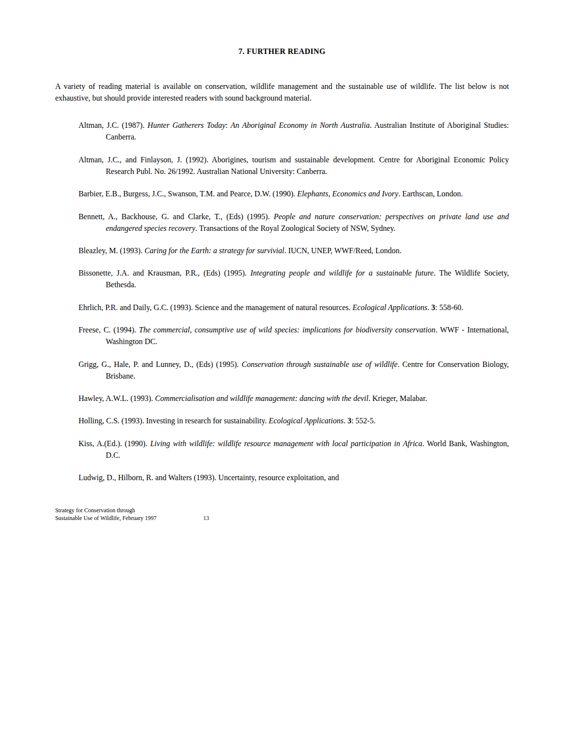7. FURTHER READING
A variety of reading material is available on conservation, wildlife management and the sustainable use of wildlife. The list below is not exhaustive, but should provide interested readers with sound background material.
Altman, J.C. (1987). Hunter Gatherers Today: An Aboriginal Economy in North Australia. Australian Institute of Aboriginal Studies: Canberra.
Altman, J.C., and Finlayson, J. (1992). Aborigines, tourism and sustainable development. Centre for Aboriginal Economic Policy Research Publ. No. 26/1992. Australian National University: Canberra.
Barbier, E.B., Burgess, J.C., Swanson, T.M. and Pearce, D.W. (1990). Elephants, Economics and Ivory. Earthscan, London.
Bennett, A., Backhouse, G. and Clarke, T., (Eds) (1995). People and nature conservation: perspectives on private land use and endangered species recovery. Transactions of the Royal Zoological Society of NSW, Sydney.
Bleazley, M. (1993). Caring for the Earth: a strategy for survivial. IUCN, UNEP, WWF/Reed, London.
Bissonette, J.A. and Krausman, P.R., (Eds) (1995). Integrating people and wildlife for a sustainable future. The Wildlife Society, Bethesda.
Ehrlich, P.R. and Daily, G.C. (1993). Science and the management of natural resources. Ecological Applications. 3: 558-60.
Freese, C. (1994). The commercial, consumptive use of wild species: implications for biodiversity conservation. WWF - International, Washington DC.
Grigg, G., Hale, P. and Lunney, D., (Eds) (1995). Conservation through sustainable use of wildlife. Centre for Conservation Biology, Brisbane.
Hawley, A.W.L. (1993). Commercialisation and wildlife management: dancing with the devil. Krieger, Malabar.
Holling, C.S. (1993). Investing in research for sustainability. Ecological Applications. 3: 552-5.
Kiss, A.(Ed.). (1990). Living with wildlife: wildlife resource management with local participation in Africa. World Bank, Washington, D.C.
Ludwig, D., Hilborn, R. and Walters (1993). Uncertainty, resource exploitation, and
Strategy for Conservation through
Sustainable Use of Wildlife, February 199713